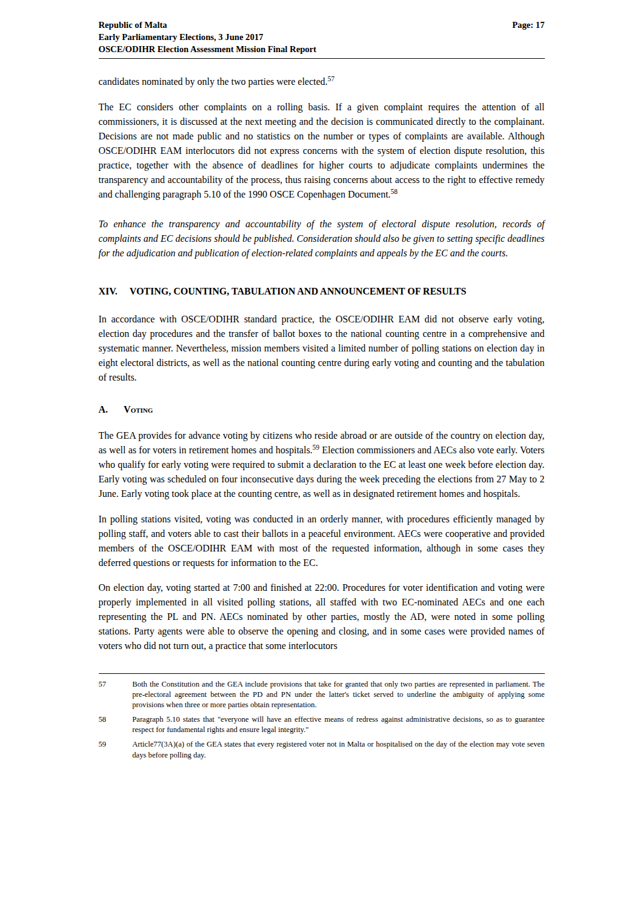Republic of Malta
Page: 17
Early Parliamentary Elections, 3 June 2017
OSCE/ODIHR Election Assessment Mission Final Report
candidates nominated by only the two parties were elected.57
The EC considers other complaints on a rolling basis. If a given complaint requires the attention of all commissioners, it is discussed at the next meeting and the decision is communicated directly to the complainant. Decisions are not made public and no statistics on the number or types of complaints are available. Although OSCE/ODIHR EAM interlocutors did not express concerns with the system of election dispute resolution, this practice, together with the absence of deadlines for higher courts to adjudicate complaints undermines the transparency and accountability of the process, thus raising concerns about access to the right to effective remedy and challenging paragraph 5.10 of the 1990 OSCE Copenhagen Document.58
To enhance the transparency and accountability of the system of electoral dispute resolution, records of complaints and EC decisions should be published. Consideration should also be given to setting specific deadlines for the adjudication and publication of election-related complaints and appeals by the EC and the courts.
XIV. Voting, Counting, Tabulation and Announcement of Results
In accordance with OSCE/ODIHR standard practice, the OSCE/ODIHR EAM did not observe early voting, election day procedures and the transfer of ballot boxes to the national counting centre in a comprehensive and systematic manner. Nevertheless, mission members visited a limited number of polling stations on election day in eight electoral districts, as well as the national counting centre during early voting and counting and the tabulation of results.
A. Voting
The GEA provides for advance voting by citizens who reside abroad or are outside of the country on election day, as well as for voters in retirement homes and hospitals.59 Election commissioners and AECs also vote early. Voters who qualify for early voting were required to submit a declaration to the EC at least one week before election day. Early voting was scheduled on four inconsecutive days during the week preceding the elections from 27 May to 2 June. Early voting took place at the counting centre, as well as in designated retirement homes and hospitals.
In polling stations visited, voting was conducted in an orderly manner, with procedures efficiently managed by polling staff, and voters able to cast their ballots in a peaceful environment. AECs were cooperative and provided members of the OSCE/ODIHR EAM with most of the requested information, although in some cases they deferred questions or requests for information to the EC.
On election day, voting started at 7:00 and finished at 22:00. Procedures for voter identification and voting were properly implemented in all visited polling stations, all staffed with two EC-nominated AECs and one each representing the PL and PN. AECs nominated by other parties, mostly the AD, were noted in some polling stations. Party agents were able to observe the opening and closing, and in some cases were provided names of voters who did not turn out, a practice that some interlocutors
57 Both the Constitution and the GEA include provisions that take for granted that only two parties are represented in parliament. The pre-electoral agreement between the PD and PN under the latter's ticket served to underline the ambiguity of applying some provisions when three or more parties obtain representation.
58 Paragraph 5.10 states that "everyone will have an effective means of redress against administrative decisions, so as to guarantee respect for fundamental rights and ensure legal integrity."
59 Article77(3A)(a) of the GEA states that every registered voter not in Malta or hospitalised on the day of the election may vote seven days before polling day.